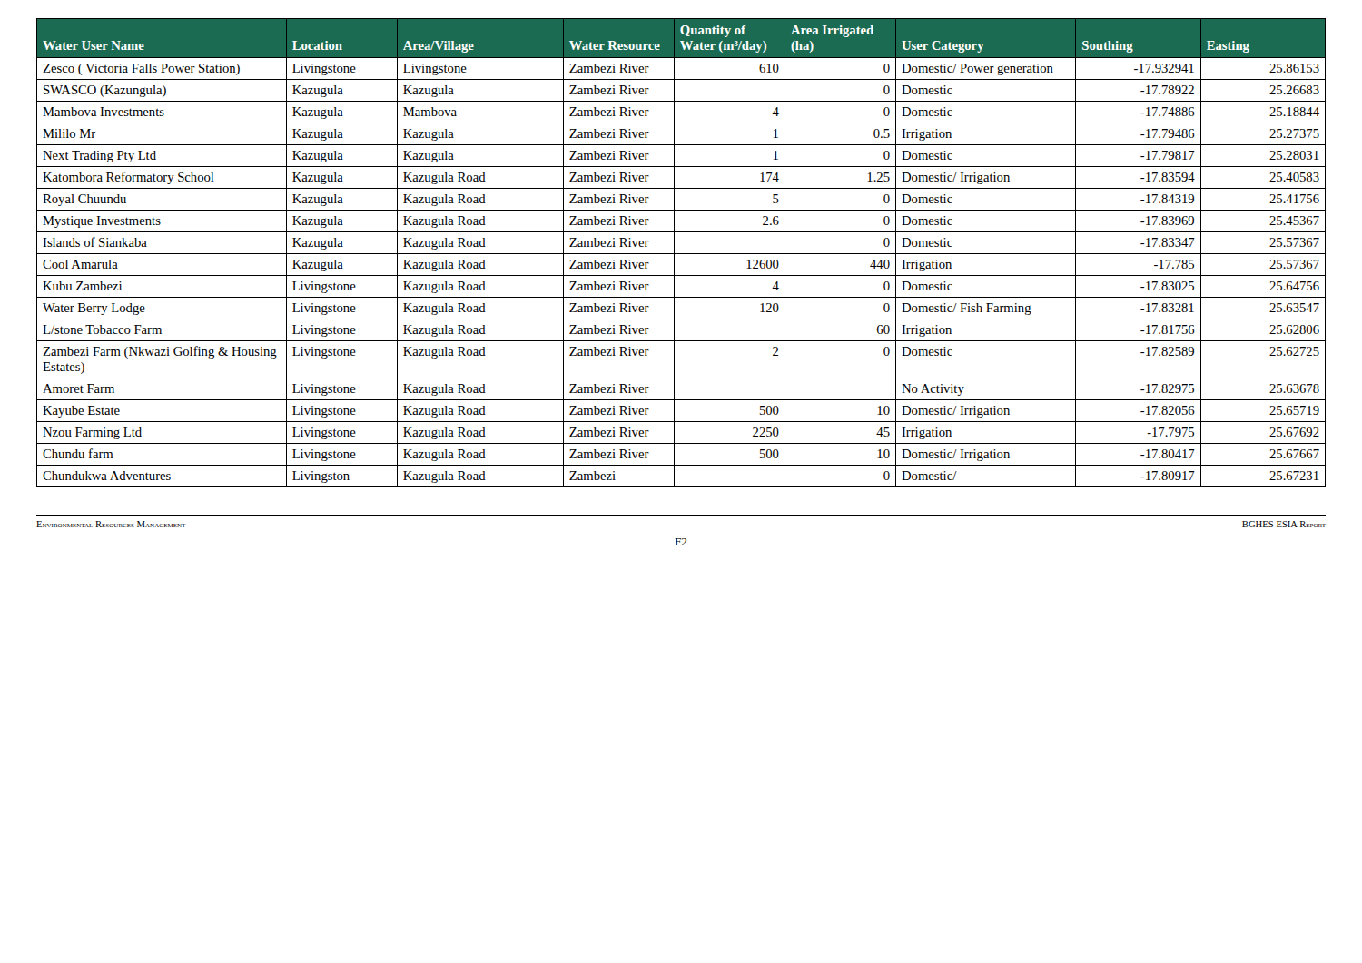| Water User Name | Location | Area/Village | Water Resource | Quantity of Water (m³/day) | Area Irrigated (ha) | User Category | Southing | Easting |
| --- | --- | --- | --- | --- | --- | --- | --- | --- |
| Zesco ( Victoria Falls Power Station) | Livingstone | Livingstone | Zambezi River | 610 | 0 | Domestic/ Power generation | -17.932941 | 25.86153 |
| SWASCO (Kazungula) | Kazugula | Kazugula | Zambezi River | | 0 | Domestic | -17.78922 | 25.26683 |
| Mambova Investments | Kazugula | Mambova | Zambezi River | 4 | 0 | Domestic | -17.74886 | 25.18844 |
| Mililo Mr | Kazugula | Kazugula | Zambezi River | 1 | 0.5 | Irrigation | -17.79486 | 25.27375 |
| Next Trading Pty Ltd | Kazugula | Kazugula | Zambezi River | 1 | 0 | Domestic | -17.79817 | 25.28031 |
| Katombora Reformatory School | Kazugula | Kazugula Road | Zambezi River | 174 | 1.25 | Domestic/ Irrigation | -17.83594 | 25.40583 |
| Royal Chuundu | Kazugula | Kazugula Road | Zambezi River | 5 | 0 | Domestic | -17.84319 | 25.41756 |
| Mystique Investments | Kazugula | Kazugula Road | Zambezi River | 2.6 | 0 | Domestic | -17.83969 | 25.45367 |
| Islands of Siankaba | Kazugula | Kazugula Road | Zambezi River | | 0 | Domestic | -17.83347 | 25.57367 |
| Cool Amarula | Kazugula | Kazugula Road | Zambezi River | 12600 | 440 | Irrigation | -17.785 | 25.57367 |
| Kubu Zambezi | Livingstone | Kazugula Road | Zambezi River | 4 | 0 | Domestic | -17.83025 | 25.64756 |
| Water Berry Lodge | Livingstone | Kazugula Road | Zambezi River | 120 | 0 | Domestic/ Fish Farming | -17.83281 | 25.63547 |
| L/stone Tobacco Farm | Livingstone | Kazugula Road | Zambezi River | | 60 | Irrigation | -17.81756 | 25.62806 |
| Zambezi Farm (Nkwazi Golfing & Housing Estates) | Livingstone | Kazugula Road | Zambezi River | 2 | 0 | Domestic | -17.82589 | 25.62725 |
| Amoret Farm | Livingstone | Kazugula Road | Zambezi River | | | No Activity | -17.82975 | 25.63678 |
| Kayube Estate | Livingstone | Kazugula Road | Zambezi River | 500 | 10 | Domestic/ Irrigation | -17.82056 | 25.65719 |
| Nzou Farming Ltd | Livingstone | Kazugula Road | Zambezi River | 2250 | 45 | Irrigation | -17.7975 | 25.67692 |
| Chundu farm | Livingstone | Kazugula Road | Zambezi River | 500 | 10 | Domestic/ Irrigation | -17.80417 | 25.67667 |
| Chundukwa Adventures | Livingston | Kazugula Road | Zambezi | | 0 | Domestic/ | -17.80917 | 25.67231 |
Environmental Resources Management BGHES ESIA Report
F2